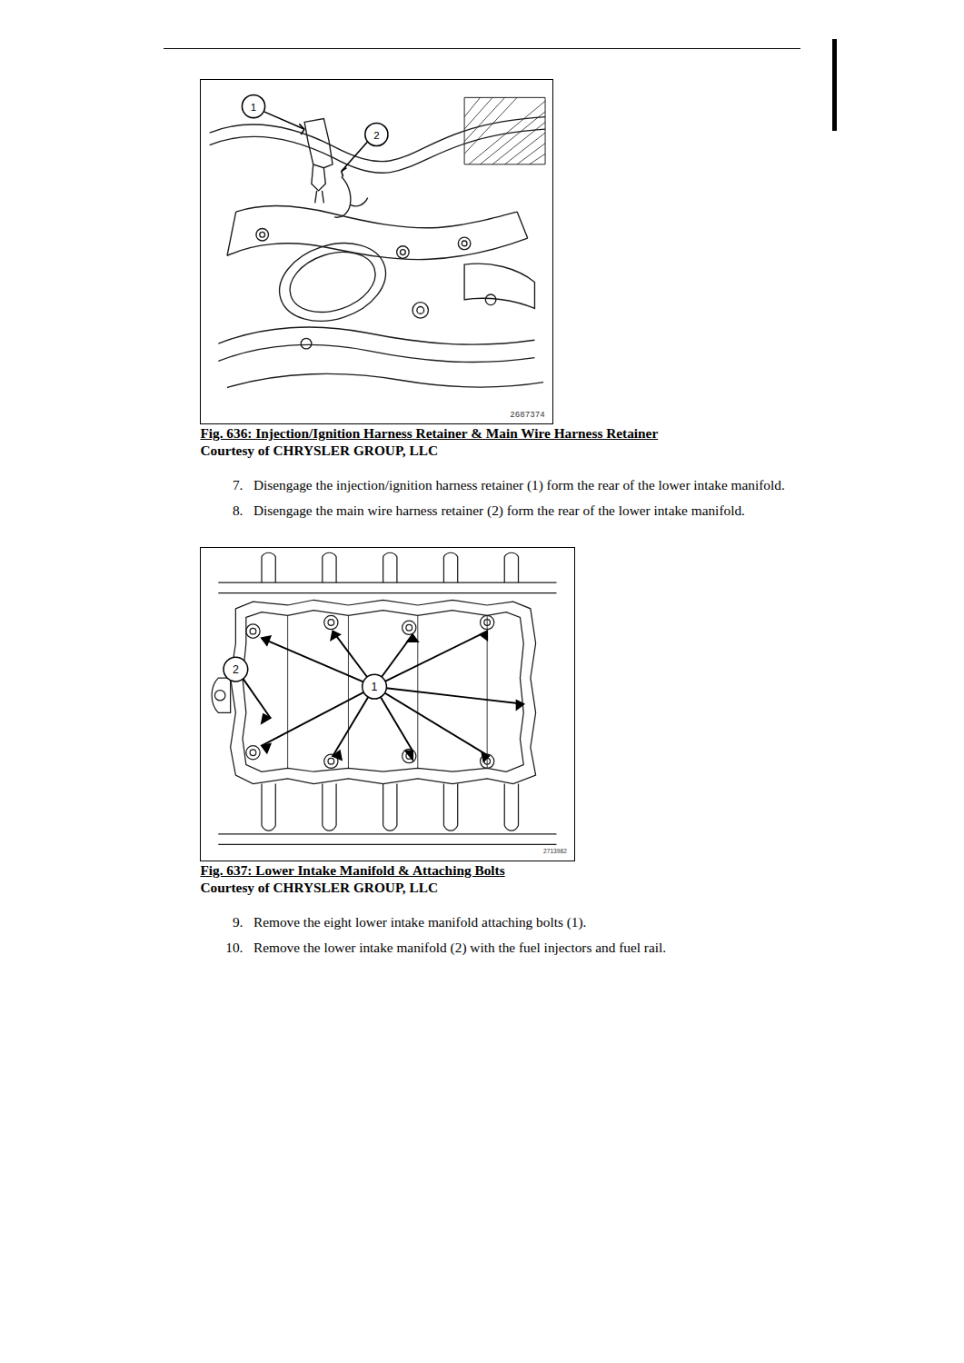1 2 2687374
Fig. 636: Injection/Ignition Harness Retainer & Main Wire Harness Retainer Courtesy of CHRYSLER GROUP, LLC
Disengage the injection/ignition harness retainer (1) form the rear of the lower intake manifold.
Disengage the main wire harness retainer (2) form the rear of the lower intake manifold.
1 2 2713982
Fig. 637: Lower Intake Manifold & Attaching Bolts Courtesy of CHRYSLER GROUP, LLC
Remove the eight lower intake manifold attaching bolts (1).
Remove the lower intake manifold (2) with the fuel injectors and fuel rail.